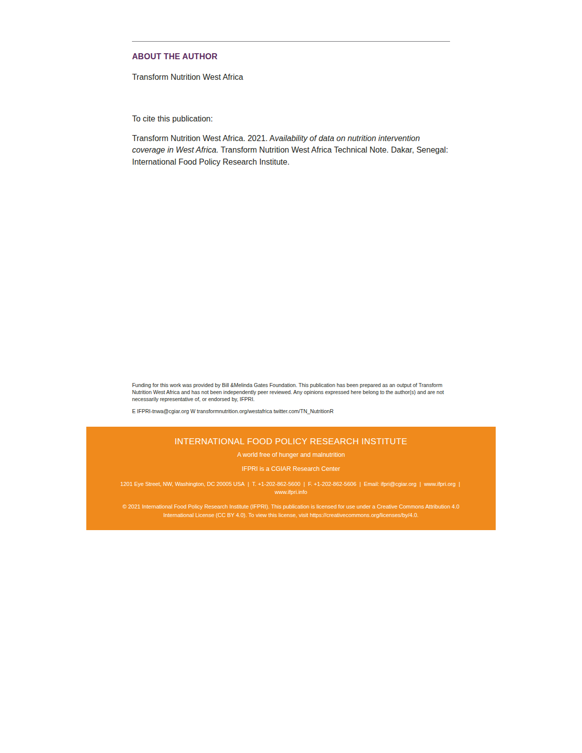About the Author
Transform Nutrition West Africa
To cite this publication:
Transform Nutrition West Africa. 2021. Availability of data on nutrition intervention coverage in West Africa. Transform Nutrition West Africa Technical Note. Dakar, Senegal: International Food Policy Research Institute.
Funding for this work was provided by Bill &Melinda Gates Foundation. This publication has been prepared as an output of Transform Nutrition West Africa and has not been independently peer reviewed. Any opinions expressed here belong to the author(s) and are not necessarily representative of, or endorsed by, IFPRI.
E IFPRI-tnwa@cgiar.org W transformnutrition.org/westafrica twitter.com/TN_NutritionR
INTERNATIONAL FOOD POLICY RESEARCH INSTITUTE
A world free of hunger and malnutrition
IFPRI is a CGIAR Research Center
1201 Eye Street, NW, Washington, DC 20005 USA | T. +1-202-862-5600 | F. +1-202-862-5606 | Email: ifpri@cgiar.org | www.ifpri.org | www.ifpri.info
© 2021 International Food Policy Research Institute (IFPRI). This publication is licensed for use under a Creative Commons Attribution 4.0 International License (CC BY 4.0). To view this license, visit https://creativecommons.org/licenses/by/4.0.